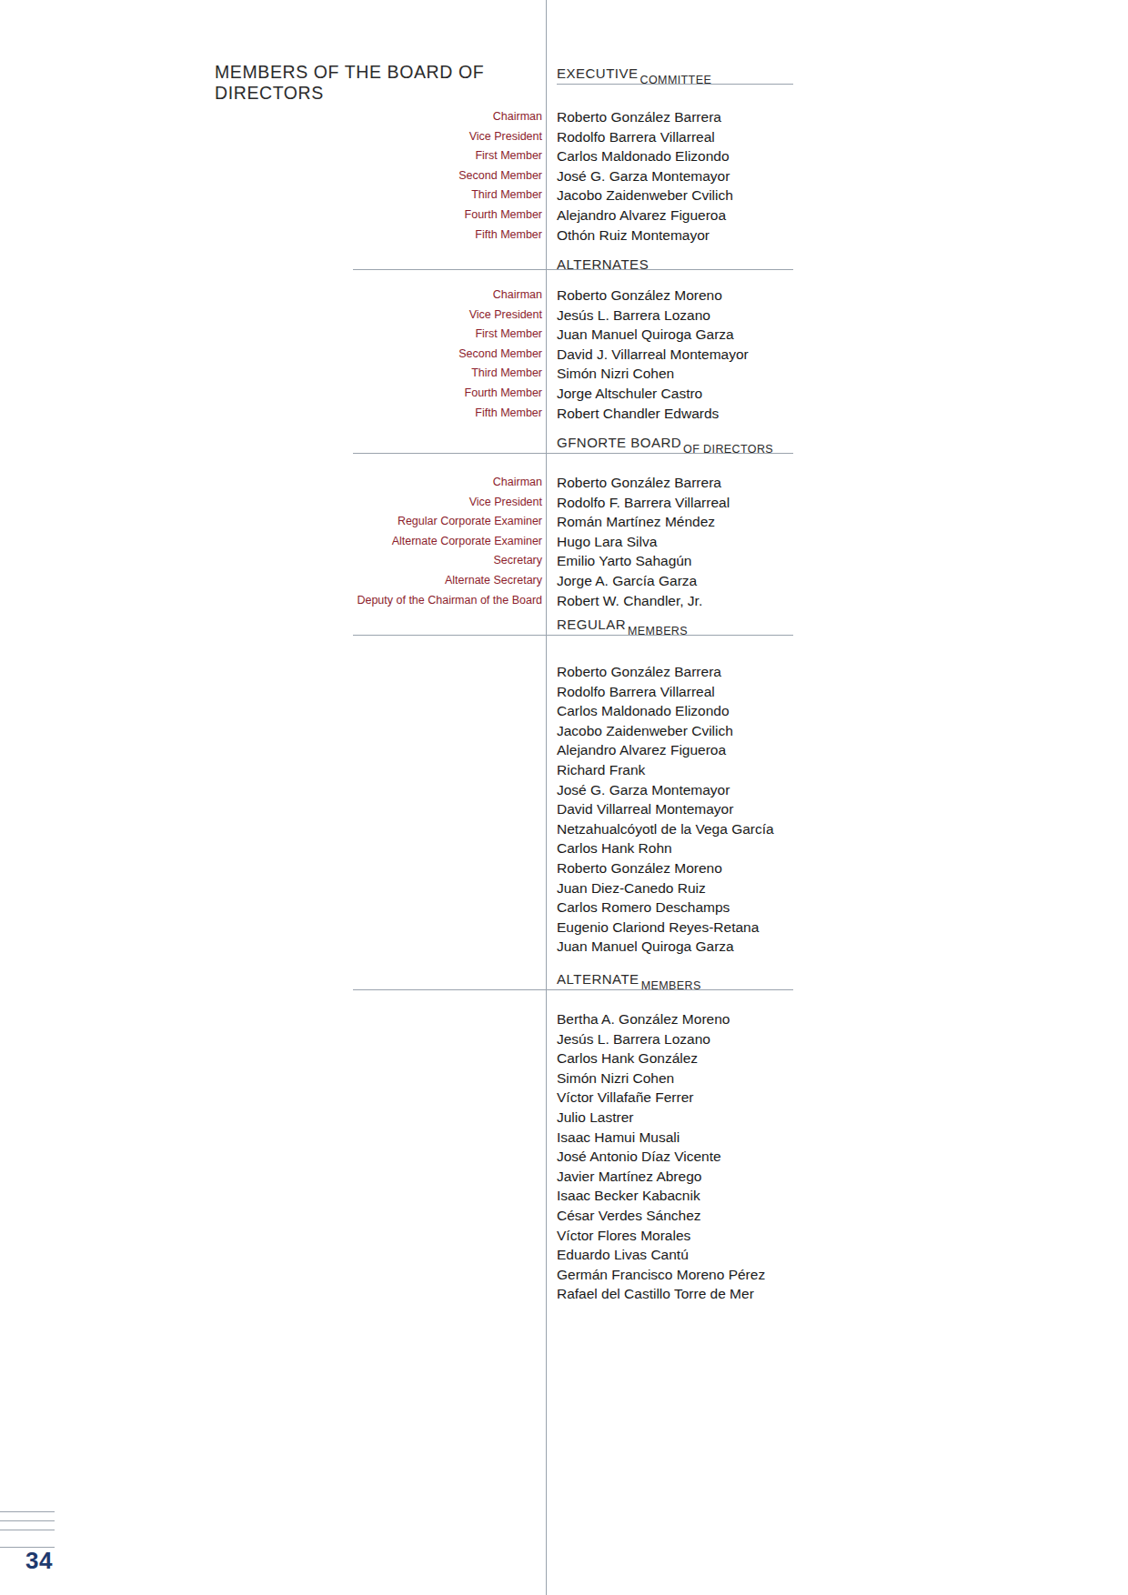MEMBERS OF THE BOARD OF DIRECTORS
EXECUTIVECOMMITTEE
Chairman
Vice President
First Member
Second Member
Third Member
Fourth Member
Fifth Member
Roberto González Barrera
Rodolfo Barrera Villarreal
Carlos Maldonado Elizondo
José G. Garza Montemayor
Jacobo Zaidenweber Cvilich
Alejandro Alvarez Figueroa
Othón Ruiz Montemayor
ALTERNATES
Chairman
Vice President
First Member
Second Member
Third Member
Fourth Member
Fifth Member
Roberto González Moreno
Jesús L. Barrera Lozano
Juan Manuel Quiroga Garza
David J. Villarreal Montemayor
Simón Nizri Cohen
Jorge Altschuler Castro
Robert Chandler Edwards
GFNORTE BOARDOF DIRECTORS
Chairman
Vice President
Regular Corporate Examiner
Alternate Corporate Examiner
Secretary
Alternate Secretary
Deputy of the Chairman of the Board
Roberto González Barrera
Rodolfo F. Barrera Villarreal
Román Martínez Méndez
Hugo Lara Silva
Emilio Yarto Sahagún
Jorge A. García Garza
Robert W. Chandler, Jr.
REGULARMEMBERS
Roberto González Barrera
Rodolfo Barrera Villarreal
Carlos Maldonado Elizondo
Jacobo Zaidenweber Cvilich
Alejandro Alvarez Figueroa
Richard Frank
José G. Garza Montemayor
David Villarreal Montemayor
Netzahualcóyotl de la Vega García
Carlos Hank Rohn
Roberto González Moreno
Juan Diez-Canedo Ruiz
Carlos Romero Deschamps
Eugenio Clariond Reyes-Retana
Juan Manuel Quiroga Garza
ALTERNATEMEMBERS
Bertha A. González Moreno
Jesús L. Barrera Lozano
Carlos Hank González
Simón Nizri Cohen
Víctor Villafañe Ferrer
Julio Lastrer
Isaac Hamui Musali
José Antonio Díaz Vicente
Javier Martínez Abrego
Isaac Becker Kabacnik
César Verdes Sánchez
Víctor Flores Morales
Eduardo Livas Cantú
Germán Francisco Moreno Pérez
Rafael del Castillo Torre de Mer
34